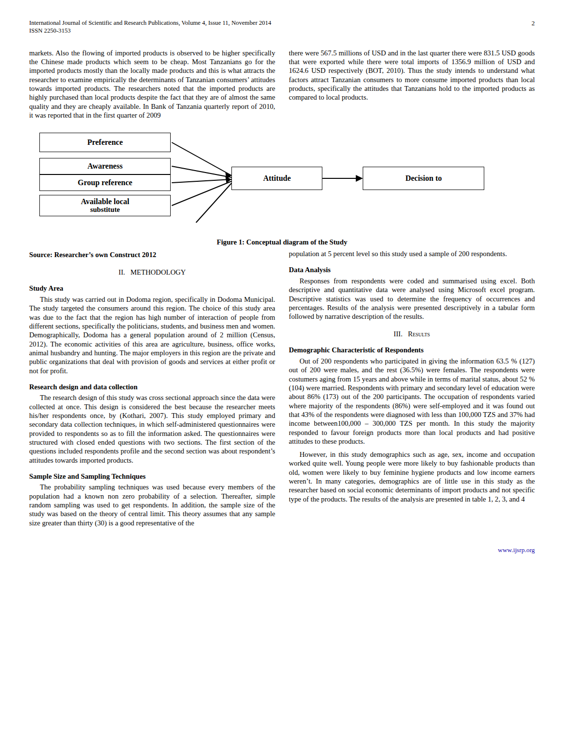International Journal of Scientific and Research Publications, Volume 4, Issue 11, November 2014
ISSN 2250-3153
2
markets. Also the flowing of imported products is observed to be higher specifically the Chinese made products which seem to be cheap. Most Tanzanians go for the imported products mostly than the locally made products and this is what attracts the researcher to examine empirically the determinants of Tanzanian consumers’ attitudes towards imported products. The researchers noted that the imported products are highly purchased than local products despite the fact that they are of almost the same quality and they are cheaply available. In Bank of Tanzania quarterly report of 2010, it was reported that in the first quarter of 2009
there were 567.5 millions of USD and in the last quarter there were 831.5 USD goods that were exported while there were total imports of 1356.9 million of USD and 1624.6 USD respectively (BOT, 2010). Thus the study intends to understand what factors attract Tanzanian consumers to more consume imported products than local products, specifically the attitudes that Tanzanians hold to the imported products as compared to local products.
Preference
Awareness
Group reference
Available local substitute
Attitude
Decision to
Figure 1: Conceptual diagram of the Study
Source: Researcher’s own Construct 2012
II. METHODOLOGY
Study Area
This study was carried out in Dodoma region, specifically in Dodoma Municipal. The study targeted the consumers around this region. The choice of this study area was due to the fact that the region has high number of interaction of people from different sections, specifically the politicians, students, and business men and women. Demographically, Dodoma has a general population around of 2 million (Census, 2012). The economic activities of this area are agriculture, business, office works, animal husbandry and hunting. The major employers in this region are the private and public organizations that deal with provision of goods and services at either profit or not for profit.
Research design and data collection
The research design of this study was cross sectional approach since the data were collected at once. This design is considered the best because the researcher meets his/her respondents once, by (Kothari, 2007). This study employed primary and secondary data collection techniques, in which self-administered questionnaires were provided to respondents so as to fill the information asked. The questionnaires were structured with closed ended questions with two sections. The first section of the questions included respondents profile and the second section was about respondent’s attitudes towards imported products.
Sample Size and Sampling Techniques
The probability sampling techniques was used because every members of the population had a known non zero probability of a selection. Thereafter, simple random sampling was used to get respondents. In addition, the sample size of the study was based on the theory of central limit. This theory assumes that any sample size greater than thirty (30) is a good representative of the
population at 5 percent level so this study used a sample of 200 respondents.
Data Analysis
Responses from respondents were coded and summarised using excel. Both descriptive and quantitative data were analysed using Microsoft excel program. Descriptive statistics was used to determine the frequency of occurrences and percentages. Results of the analysis were presented descriptively in a tabular form followed by narrative description of the results.
III. Results
Demographic Characteristic of Respondents
Out of 200 respondents who participated in giving the information 63.5 % (127) out of 200 were males, and the rest (36.5%) were females. The respondents were costumers aging from 15 years and above while in terms of marital status, about 52 % (104) were married. Respondents with primary and secondary level of education were about 86% (173) out of the 200 participants. The occupation of respondents varied where majority of the respondents (86%) were self-employed and it was found out that 43% of the respondents were diagnosed with less than 100,000 TZS and 37% had income between100,000 – 300,000 TZS per month. In this study the majority responded to favour foreign products more than local products and had positive attitudes to these products.
However, in this study demographics such as age, sex, income and occupation worked quite well. Young people were more likely to buy fashionable products than old, women were likely to buy feminine hygiene products and low income earners weren’t. In many categories, demographics are of little use in this study as the researcher based on social economic determinants of import products and not specific type of the products. The results of the analysis are presented in table 1, 2, 3, and 4
www.ijsrp.org